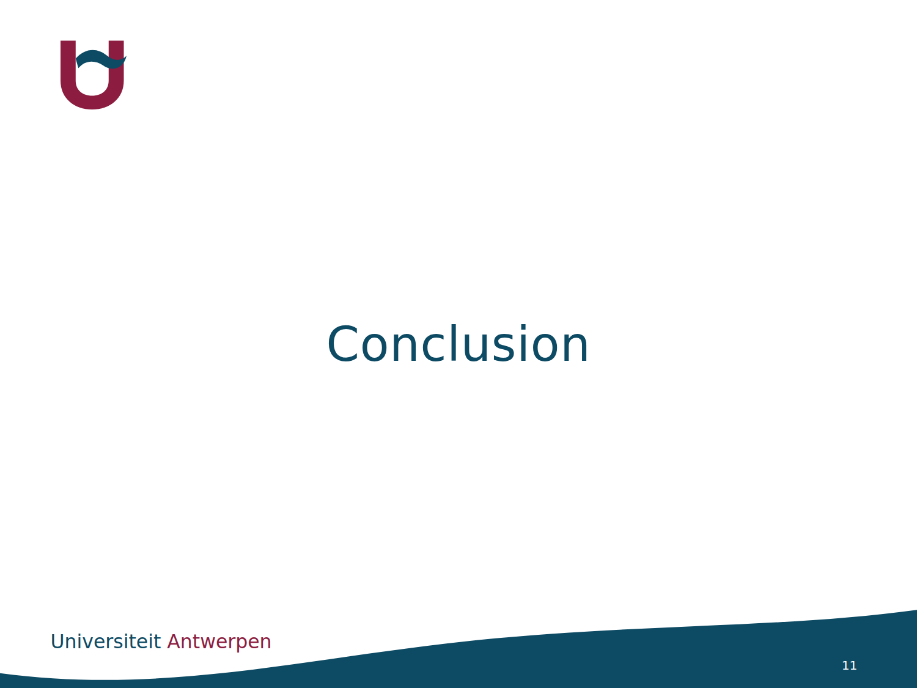Conclusion
Universiteit Antwerpen
11